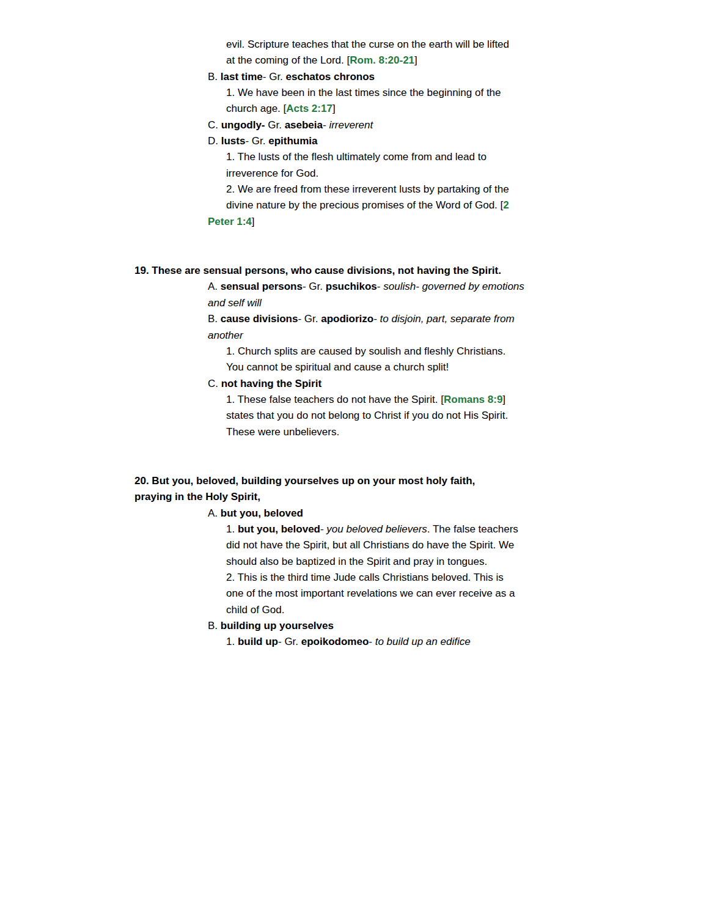evil. Scripture teaches that the curse on the earth will be lifted
at the coming of the Lord. [Rom. 8:20-21]
B. last time- Gr. eschatos chronos
1. We have been in the last times since the beginning of the
church age. [Acts 2:17]
C. ungodly- Gr. asebeia- irreverent
D. lusts- Gr. epithumia
1. The lusts of the flesh ultimately come from and lead to
irreverence for God.
2. We are freed from these irreverent lusts by partaking of the
divine nature by the precious promises of the Word of God. [2
Peter 1:4]
19. These are sensual persons, who cause divisions, not having the Spirit.
A. sensual persons- Gr. psuchikos- soulish- governed by emotions
and self will
B. cause divisions- Gr. apodiorizo- to disjoin, part, separate from
another
1. Church splits are caused by soulish and fleshly Christians.
You cannot be spiritual and cause a church split!
C. not having the Spirit
1. These false teachers do not have the Spirit. [Romans 8:9]
states that you do not belong to Christ if you do not His Spirit.
These were unbelievers.
20. But you, beloved, building yourselves up on your most holy faith,
praying in the Holy Spirit,
A. but you, beloved
1. but you, beloved- you beloved believers. The false teachers
did not have the Spirit, but all Christians do have the Spirit. We
should also be baptized in the Spirit and pray in tongues.
2. This is the third time Jude calls Christians beloved. This is
one of the most important revelations we can ever receive as a
child of God.
B. building up yourselves
1. build up- Gr. epoikodomeo- to build up an edifice